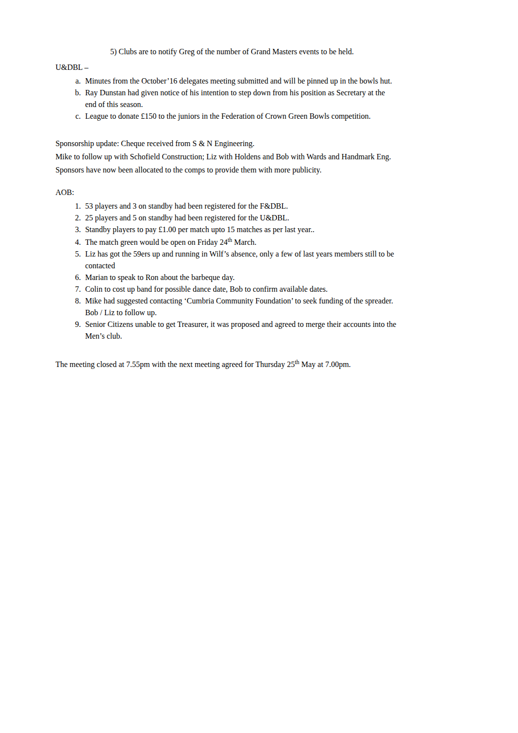5) Clubs are to notify Greg of the number of Grand Masters events to be held.
U&DBL –
Minutes from the October’16 delegates meeting submitted and will be pinned up in the bowls hut.
Ray Dunstan had given notice of his intention to step down from his position as Secretary at the end of this season.
League to donate £150 to the juniors in the Federation of Crown Green Bowls competition.
Sponsorship update: Cheque received from S & N Engineering.
Mike to follow up with Schofield Construction; Liz with Holdens and Bob with Wards and Handmark Eng.
Sponsors have now been allocated to the comps to provide them with more publicity.
AOB:
53 players and 3 on standby had been registered for the F&DBL.
25 players and 5 on standby had been registered for the U&DBL.
Standby players to pay £1.00 per match upto 15 matches as per last year..
The match green would be open on Friday 24th March.
Liz has got the 59ers up and running in Wilf’s absence, only a few of last years members still to be contacted
Marian to speak to Ron about the barbeque day.
Colin to cost up band for possible dance date, Bob to confirm available dates.
Mike had suggested contacting ‘Cumbria Community Foundation’ to seek funding of the spreader. Bob / Liz to follow up.
Senior Citizens unable to get Treasurer, it was proposed and agreed to merge their accounts into the Men’s club.
The meeting closed at 7.55pm with the next meeting agreed for Thursday 25th May at 7.00pm.